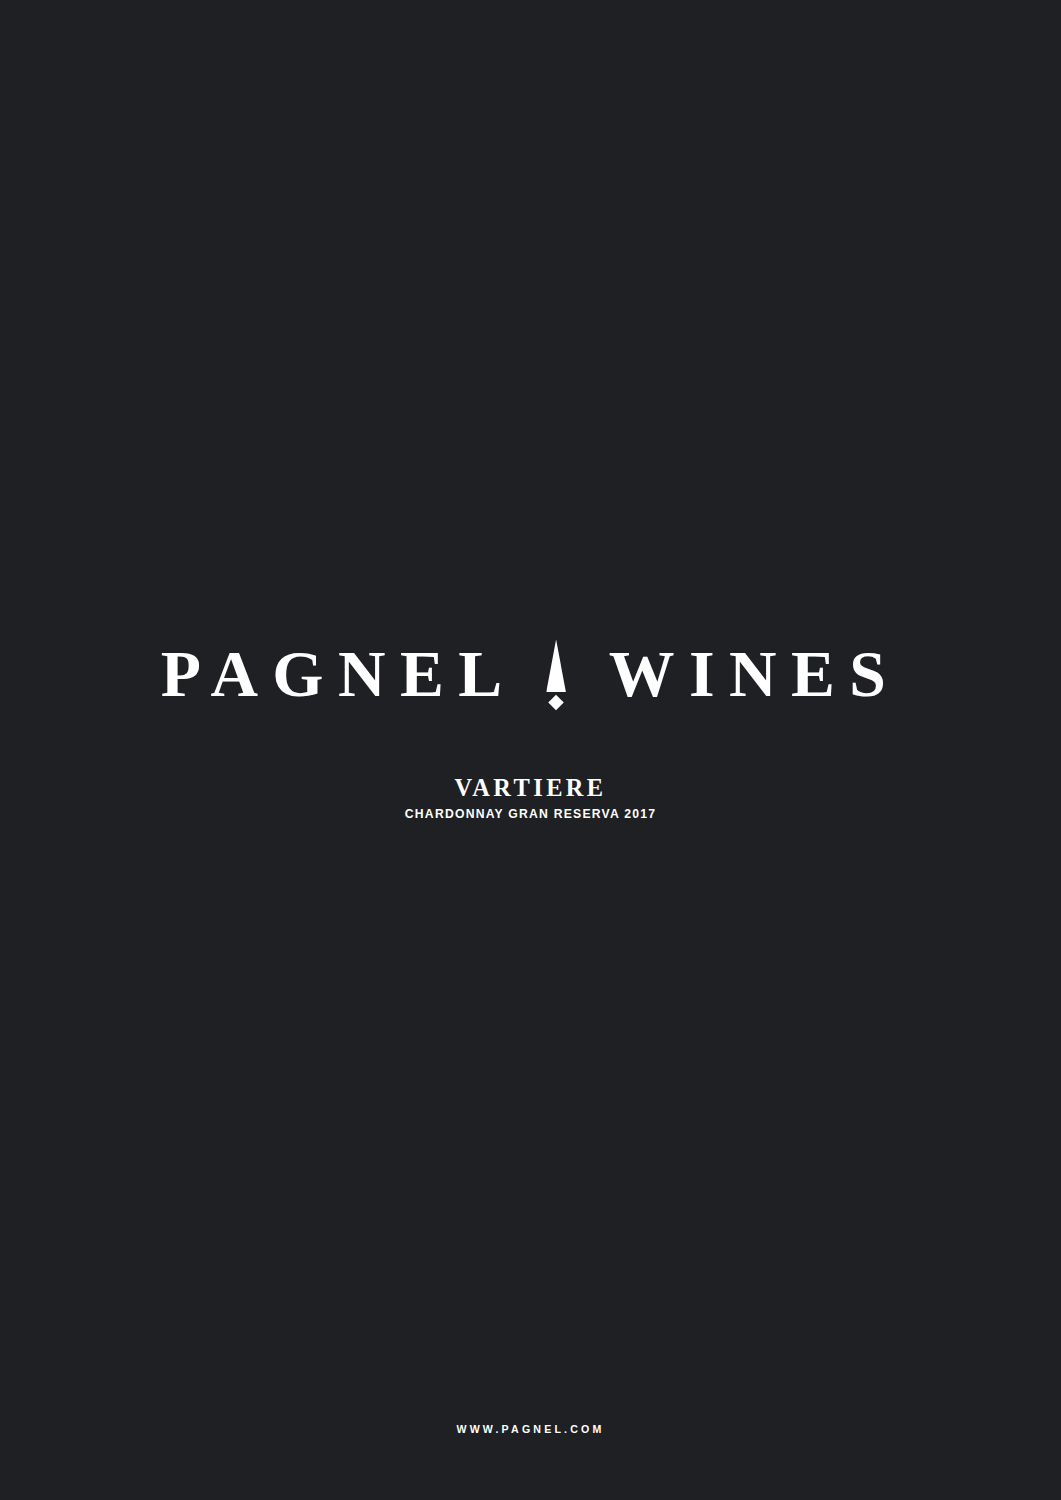Pagnel Wines
Vartiere
Chardonnay Gran Reserva 2017
www.pagnel.com